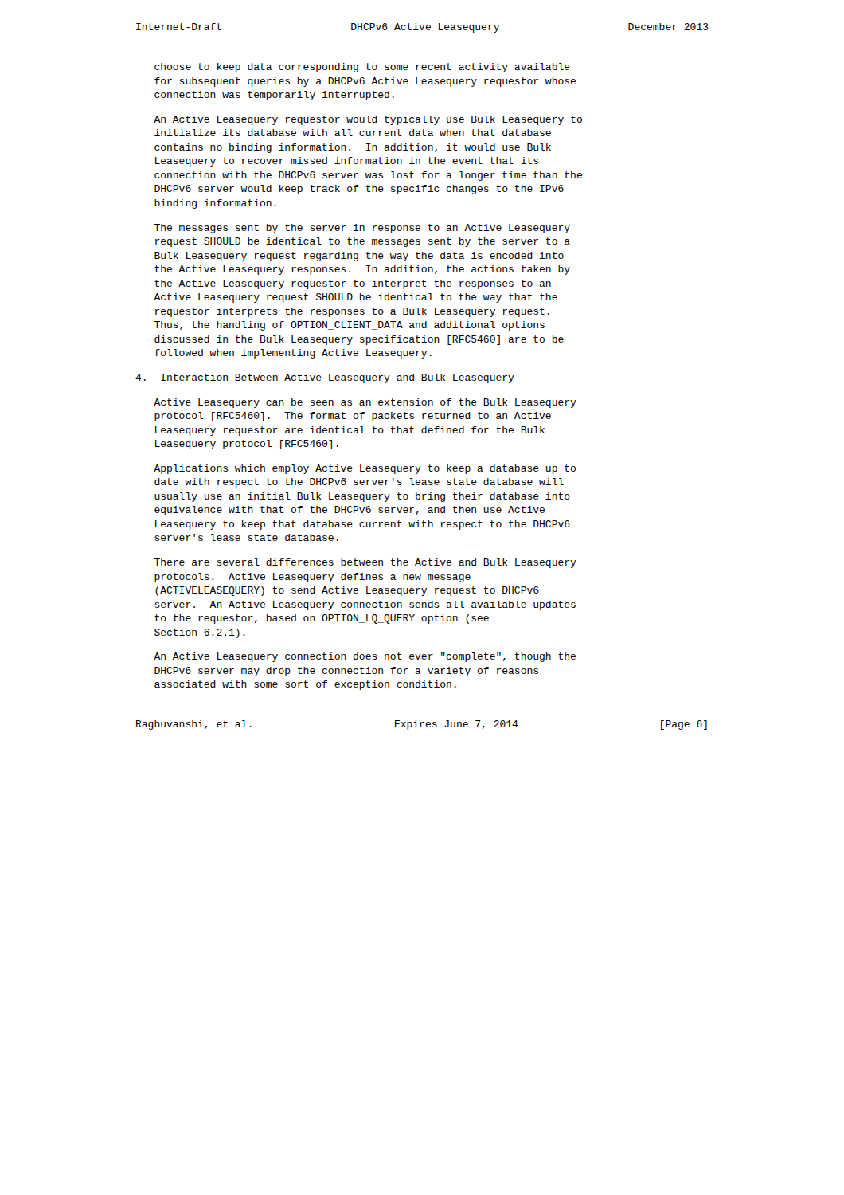Internet-Draft DHCPv6 Active Leasequery December 2013
choose to keep data corresponding to some recent activity available for subsequent queries by a DHCPv6 Active Leasequery requestor whose connection was temporarily interrupted.
An Active Leasequery requestor would typically use Bulk Leasequery to initialize its database with all current data when that database contains no binding information. In addition, it would use Bulk Leasequery to recover missed information in the event that its connection with the DHCPv6 server was lost for a longer time than the DHCPv6 server would keep track of the specific changes to the IPv6 binding information.
The messages sent by the server in response to an Active Leasequery request SHOULD be identical to the messages sent by the server to a Bulk Leasequery request regarding the way the data is encoded into the Active Leasequery responses. In addition, the actions taken by the Active Leasequery requestor to interpret the responses to an Active Leasequery request SHOULD be identical to the way that the requestor interprets the responses to a Bulk Leasequery request. Thus, the handling of OPTION_CLIENT_DATA and additional options discussed in the Bulk Leasequery specification [RFC5460] are to be followed when implementing Active Leasequery.
4. Interaction Between Active Leasequery and Bulk Leasequery
Active Leasequery can be seen as an extension of the Bulk Leasequery protocol [RFC5460]. The format of packets returned to an Active Leasequery requestor are identical to that defined for the Bulk Leasequery protocol [RFC5460].
Applications which employ Active Leasequery to keep a database up to date with respect to the DHCPv6 server's lease state database will usually use an initial Bulk Leasequery to bring their database into equivalence with that of the DHCPv6 server, and then use Active Leasequery to keep that database current with respect to the DHCPv6 server's lease state database.
There are several differences between the Active and Bulk Leasequery protocols. Active Leasequery defines a new message (ACTIVELEASEQUERY) to send Active Leasequery request to DHCPv6 server. An Active Leasequery connection sends all available updates to the requestor, based on OPTION_LQ_QUERY option (see Section 6.2.1).
An Active Leasequery connection does not ever "complete", though the DHCPv6 server may drop the connection for a variety of reasons associated with some sort of exception condition.
Raghuvanshi, et al. Expires June 7, 2014 [Page 6]